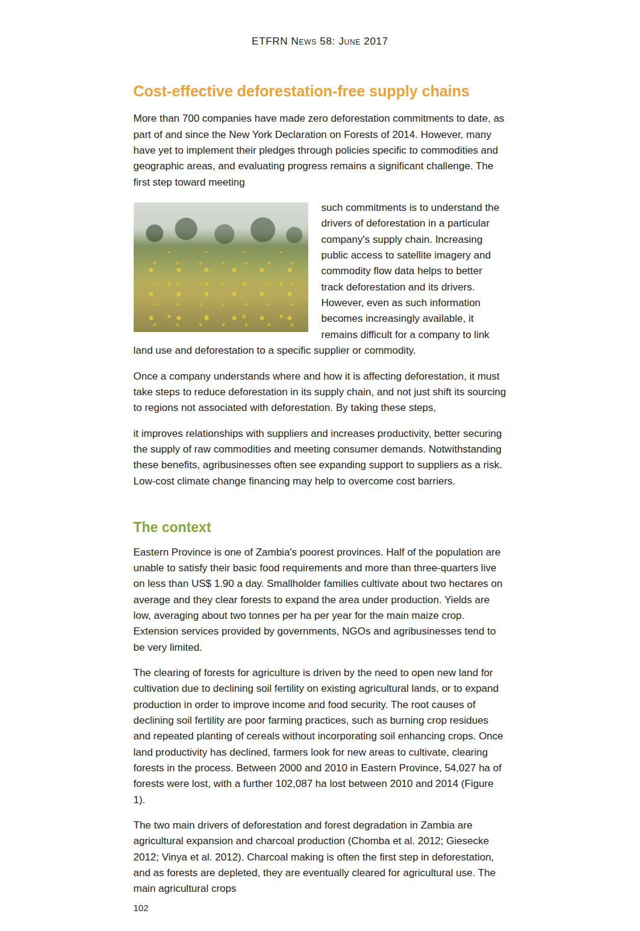ETFRN News 58: June 2017
Cost-effective deforestation-free supply chains
More than 700 companies have made zero deforestation commitments to date, as part of and since the New York Declaration on Forests of 2014. However, many have yet to implement their pledges through policies specific to commodities and geographic areas, and evaluating progress remains a significant challenge. The first step toward meeting
such commitments is to understand the drivers of deforestation in a particular company's supply chain. Increasing public access to satellite imagery and commodity flow data helps to better track deforestation and its drivers. However, even as such information becomes increasingly available, it remains difficult for a company to link land use and deforestation to a specific supplier or commodity.
Once a company understands where and how it is affecting deforestation, it must take steps to reduce deforestation in its supply chain, and not just shift its sourcing to regions not associated with deforestation. By taking these steps,
it improves relationships with suppliers and increases productivity, better securing the supply of raw commodities and meeting consumer demands. Notwithstanding these benefits, agribusinesses often see expanding support to suppliers as a risk. Low-cost climate change financing may help to overcome cost barriers.
The context
Eastern Province is one of Zambia's poorest provinces. Half of the population are unable to satisfy their basic food requirements and more than three-quarters live on less than US$ 1.90 a day. Smallholder families cultivate about two hectares on average and they clear forests to expand the area under production. Yields are low, averaging about two tonnes per ha per year for the main maize crop. Extension services provided by governments, NGOs and agribusinesses tend to be very limited.
The clearing of forests for agriculture is driven by the need to open new land for cultivation due to declining soil fertility on existing agricultural lands, or to expand production in order to improve income and food security. The root causes of declining soil fertility are poor farming practices, such as burning crop residues and repeated planting of cereals without incorporating soil enhancing crops. Once land productivity has declined, farmers look for new areas to cultivate, clearing forests in the process. Between 2000 and 2010 in Eastern Province, 54,027 ha of forests were lost, with a further 102,087 ha lost between 2010 and 2014 (Figure 1).
The two main drivers of deforestation and forest degradation in Zambia are agricultural expansion and charcoal production (Chomba et al. 2012; Giesecke 2012; Vinya et al. 2012). Charcoal making is often the first step in deforestation, and as forests are depleted, they are eventually cleared for agricultural use. The main agricultural crops
102